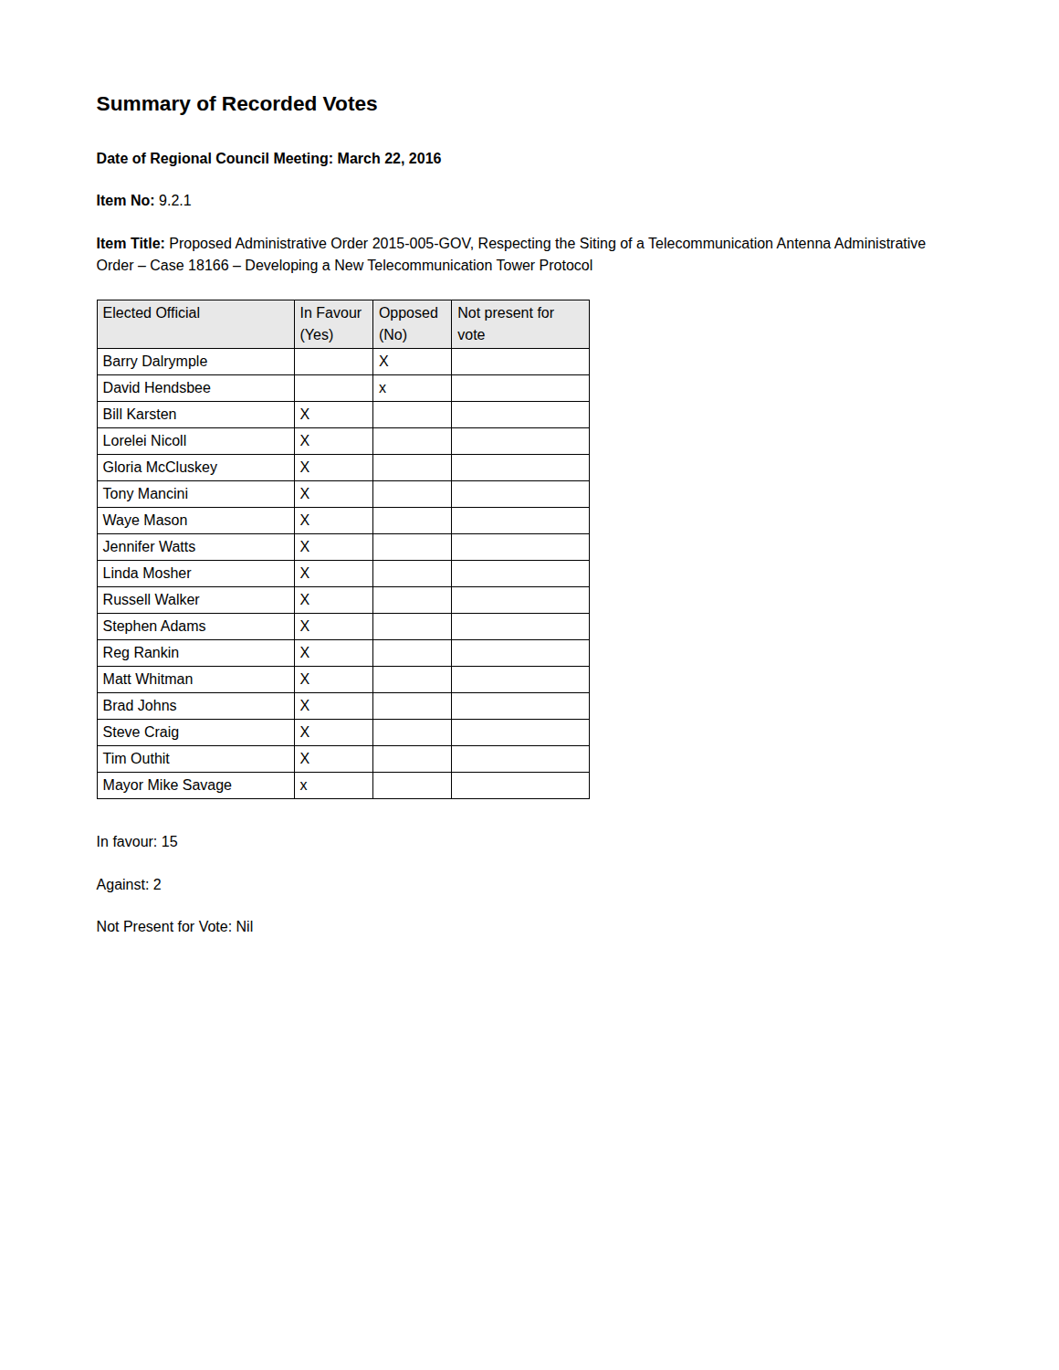Summary of Recorded Votes
Date of Regional Council Meeting: March 22, 2016
Item No: 9.2.1
Item Title: Proposed Administrative Order 2015-005-GOV, Respecting the Siting of a Telecommunication Antenna Administrative Order – Case 18166 – Developing a New Telecommunication Tower Protocol
| Elected Official | In Favour (Yes) | Opposed (No) | Not present for vote |
| --- | --- | --- | --- |
| Barry Dalrymple | | X | |
| David Hendsbee | | x | |
| Bill Karsten | X | | |
| Lorelei Nicoll | X | | |
| Gloria McCluskey | X | | |
| Tony Mancini | X | | |
| Waye Mason | X | | |
| Jennifer Watts | X | | |
| Linda Mosher | X | | |
| Russell Walker | X | | |
| Stephen Adams | X | | |
| Reg Rankin | X | | |
| Matt Whitman | X | | |
| Brad Johns | X | | |
| Steve Craig | X | | |
| Tim Outhit | X | | |
| Mayor Mike Savage | x | | |
In favour: 15
Against: 2
Not Present for Vote: Nil